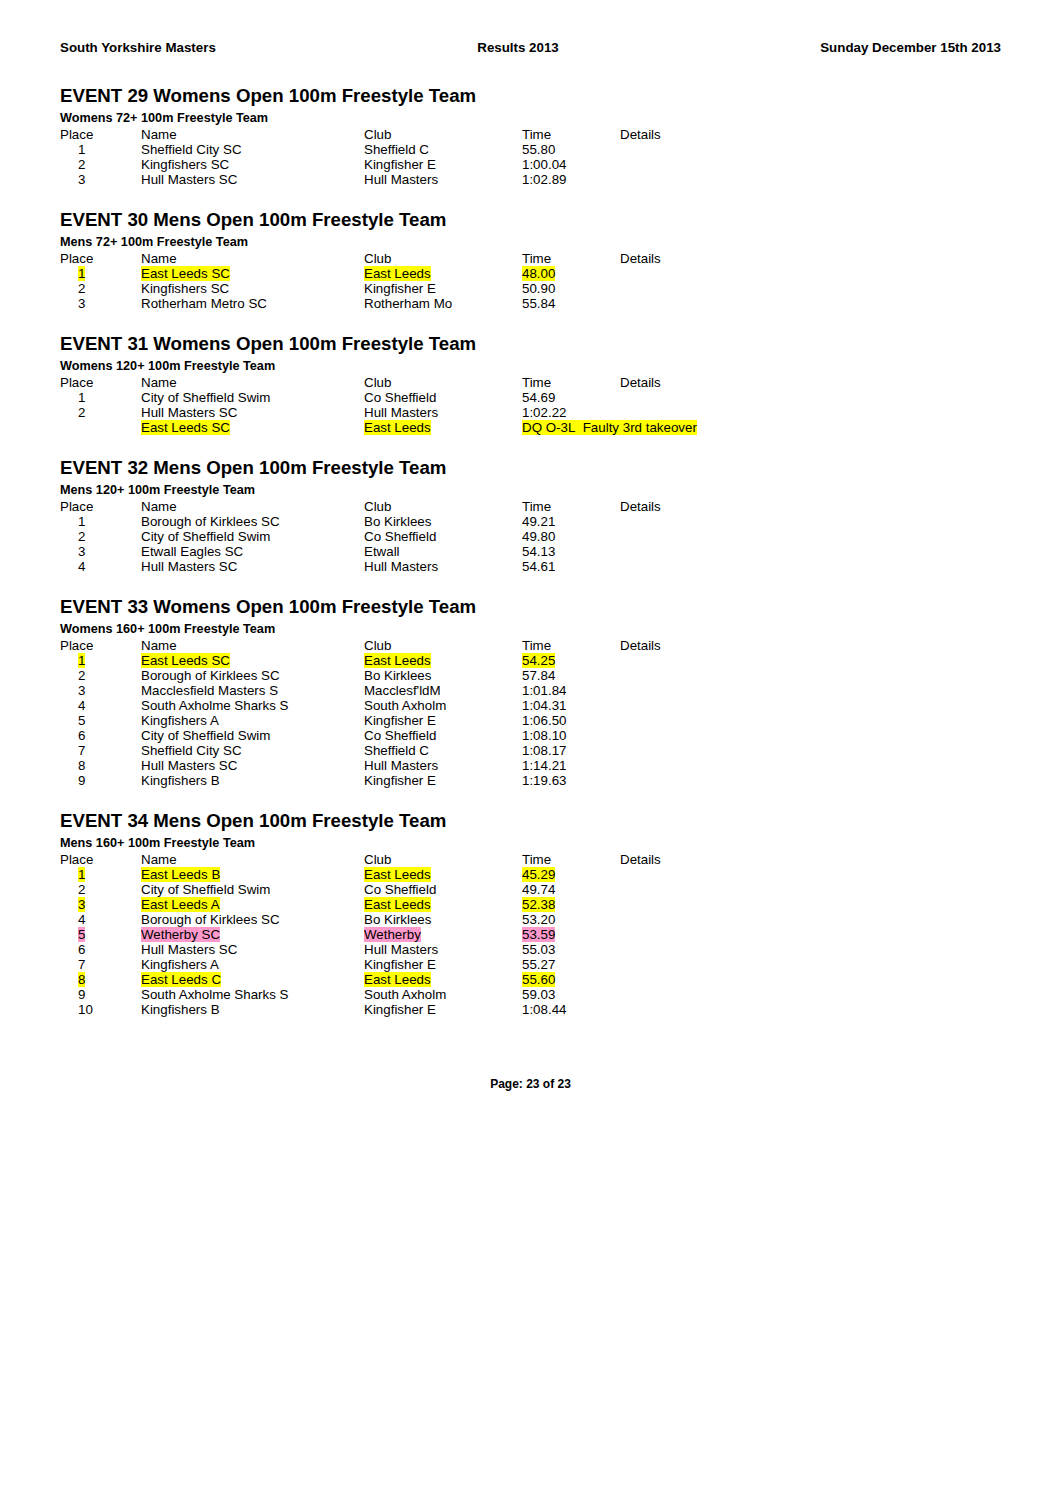South Yorkshire Masters Results 2013 Sunday December 15th 2013
EVENT 29 Womens Open 100m Freestyle Team
Womens 72+ 100m Freestyle Team
| Place | Name | Club | Time | Details |
| --- | --- | --- | --- | --- |
| 1 | Sheffield City SC | Sheffield C | 55.80 | |
| 2 | Kingfishers SC | Kingfisher E | 1:00.04 | |
| 3 | Hull Masters SC | Hull Masters | 1:02.89 | |
EVENT 30 Mens Open 100m Freestyle Team
Mens 72+ 100m Freestyle Team
| Place | Name | Club | Time | Details |
| --- | --- | --- | --- | --- |
| 1 | East Leeds SC | East Leeds | 48.00 | |
| 2 | Kingfishers SC | Kingfisher E | 50.90 | |
| 3 | Rotherham Metro SC | Rotherham Mo | 55.84 | |
EVENT 31 Womens Open 100m Freestyle Team
Womens 120+ 100m Freestyle Team
| Place | Name | Club | Time | Details |
| --- | --- | --- | --- | --- |
| 1 | City of Sheffield Swim | Co Sheffield | 54.69 | |
| 2 | Hull Masters SC | Hull Masters | 1:02.22 | |
| | East Leeds SC | East Leeds | DQ O-3L Faulty 3rd takeover |
EVENT 32 Mens Open 100m Freestyle Team
Mens 120+ 100m Freestyle Team
| Place | Name | Club | Time | Details |
| --- | --- | --- | --- | --- |
| 1 | Borough of Kirklees SC | Bo Kirklees | 49.21 | |
| 2 | City of Sheffield Swim | Co Sheffield | 49.80 | |
| 3 | Etwall Eagles SC | Etwall | 54.13 | |
| 4 | Hull Masters SC | Hull Masters | 54.61 | |
EVENT 33 Womens Open 100m Freestyle Team
Womens 160+ 100m Freestyle Team
| Place | Name | Club | Time | Details |
| --- | --- | --- | --- | --- |
| 1 | East Leeds SC | East Leeds | 54.25 | |
| 2 | Borough of Kirklees SC | Bo Kirklees | 57.84 | |
| 3 | Macclesfield Masters S | Macclesf'ldM | 1:01.84 | |
| 4 | South Axholme Sharks S | South Axholm | 1:04.31 | |
| 5 | Kingfishers A | Kingfisher E | 1:06.50 | |
| 6 | City of Sheffield Swim | Co Sheffield | 1:08.10 | |
| 7 | Sheffield City SC | Sheffield C | 1:08.17 | |
| 8 | Hull Masters SC | Hull Masters | 1:14.21 | |
| 9 | Kingfishers B | Kingfisher E | 1:19.63 | |
EVENT 34 Mens Open 100m Freestyle Team
Mens 160+ 100m Freestyle Team
| Place | Name | Club | Time | Details |
| --- | --- | --- | --- | --- |
| 1 | East Leeds B | East Leeds | 45.29 | |
| 2 | City of Sheffield Swim | Co Sheffield | 49.74 | |
| 3 | East Leeds A | East Leeds | 52.38 | |
| 4 | Borough of Kirklees SC | Bo Kirklees | 53.20 | |
| 5 | Wetherby SC | Wetherby | 53.59 | |
| 6 | Hull Masters SC | Hull Masters | 55.03 | |
| 7 | Kingfishers A | Kingfisher E | 55.27 | |
| 8 | East Leeds C | East Leeds | 55.60 | |
| 9 | South Axholme Sharks S | South Axholm | 59.03 | |
| 10 | Kingfishers B | Kingfisher E | 1:08.44 | |
Page: 23 of 23